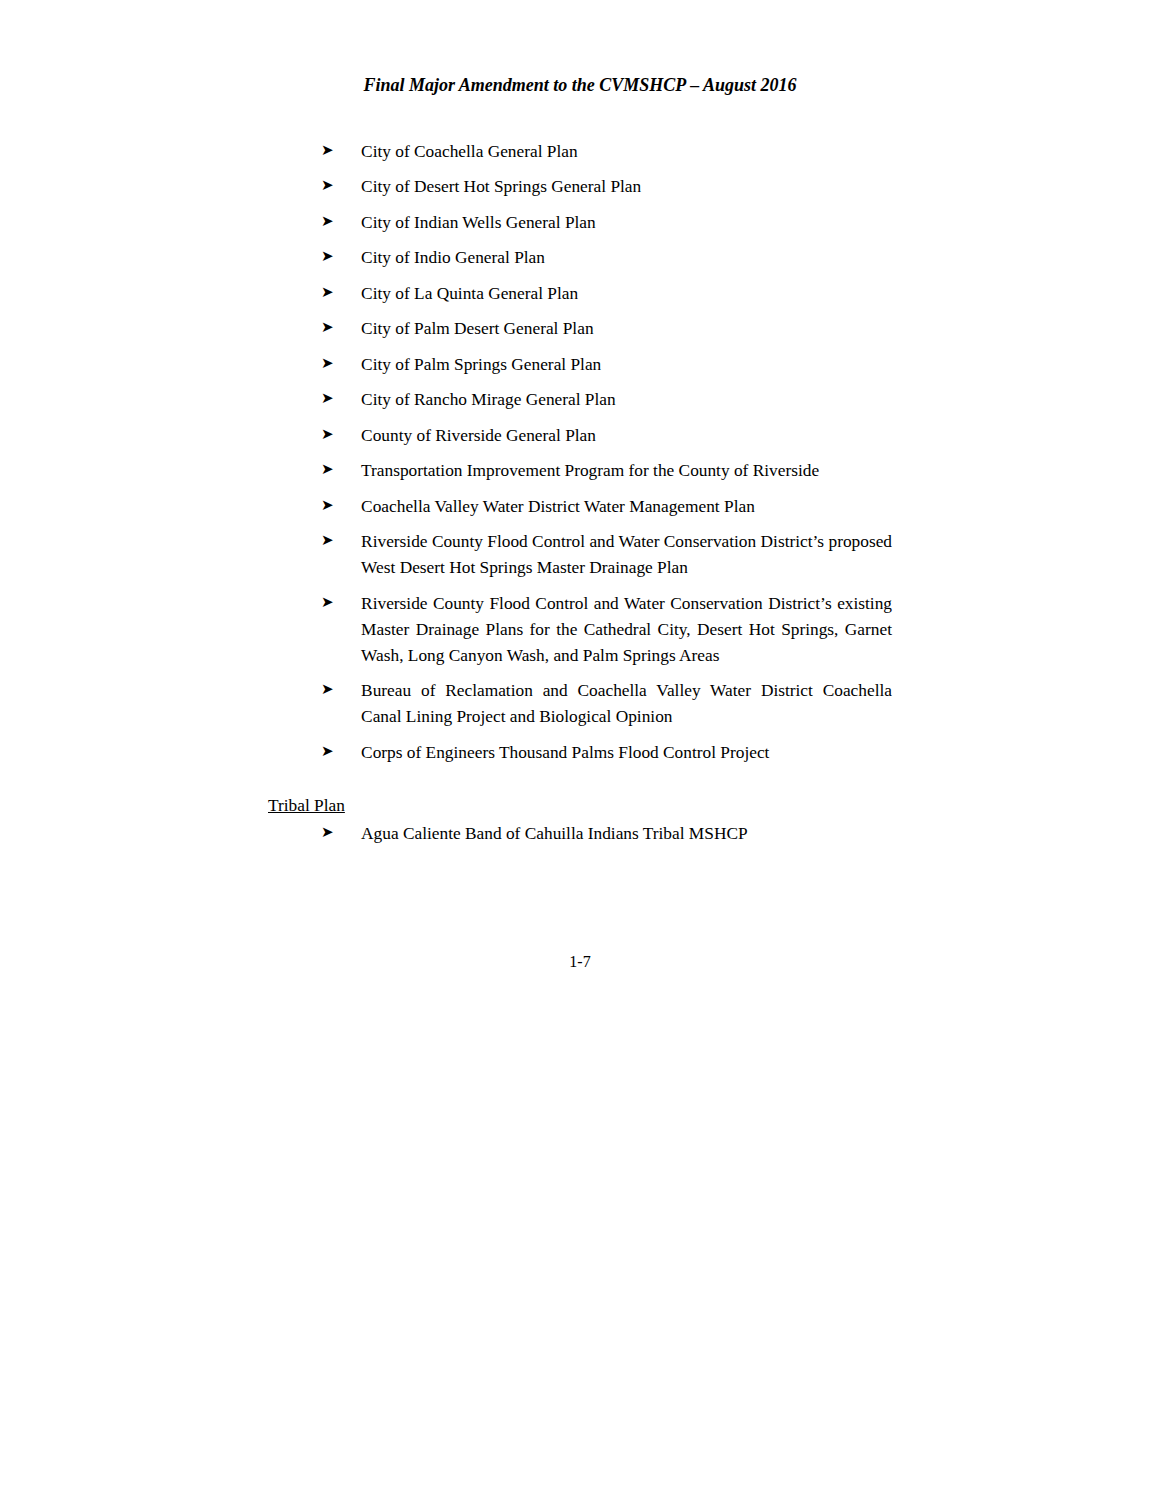Final Major Amendment to the CVMSHCP – August 2016
City of Coachella General Plan
City of Desert Hot Springs General Plan
City of Indian Wells General Plan
City of Indio General Plan
City of La Quinta General Plan
City of Palm Desert General Plan
City of Palm Springs General Plan
City of Rancho Mirage General Plan
County of Riverside General Plan
Transportation Improvement Program for the County of Riverside
Coachella Valley Water District Water Management Plan
Riverside County Flood Control and Water Conservation District’s proposed West Desert Hot Springs Master Drainage Plan
Riverside County Flood Control and Water Conservation District’s existing Master Drainage Plans for the Cathedral City, Desert Hot Springs, Garnet Wash, Long Canyon Wash, and Palm Springs Areas
Bureau of Reclamation and Coachella Valley Water District Coachella Canal Lining Project and Biological Opinion
Corps of Engineers Thousand Palms Flood Control Project
Tribal Plan
Agua Caliente Band of Cahuilla Indians Tribal MSHCP
1-7